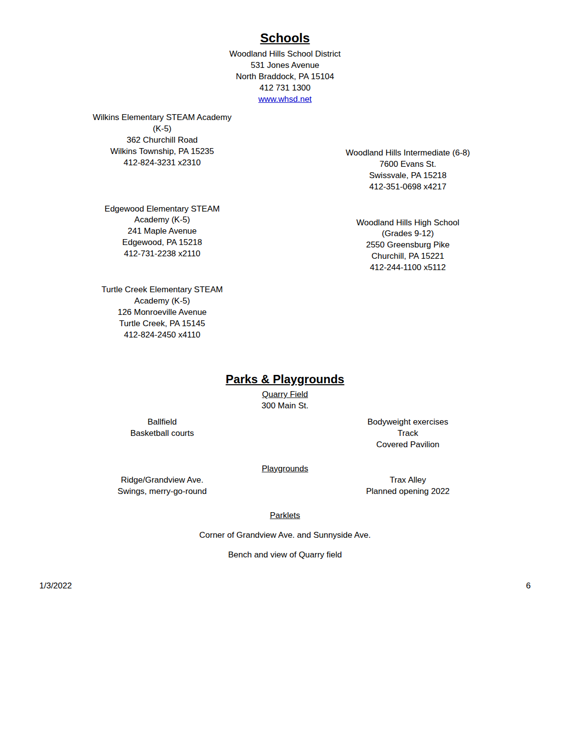Schools
Woodland Hills School District
531 Jones Avenue
North Braddock, PA 15104
412 731 1300
www.whsd.net
| Wilkins Elementary STEAM Academy (K-5) 362 Churchill Road Wilkins Township, PA 15235 412-824-3231 x2310 | Woodland Hills Intermediate (6-8) 7600 Evans St. Swissvale, PA 15218 412-351-0698 x4217 |
| Edgewood Elementary STEAM Academy (K-5) 241 Maple Avenue Edgewood, PA 15218 412-731-2238 x2110 | Woodland Hills High School (Grades 9-12) 2550 Greensburg Pike Churchill, PA 15221 412-244-1100 x5112 |
| Turtle Creek Elementary STEAM Academy (K-5) 126 Monroeville Avenue Turtle Creek, PA 15145 412-824-2450 x4110 | |
Parks & Playgrounds
Quarry Field
300 Main St.
| Ballfield | Bodyweight exercises |
| Basketball courts | Track |
| | Covered Pavilion |
Playgrounds
| Ridge/Grandview Ave. | Trax Alley |
| Swings, merry-go-round | Planned opening 2022 |
Parklets
Corner of Grandview Ave. and Sunnyside Ave.
Bench and view of Quarry field
1/3/2022 6